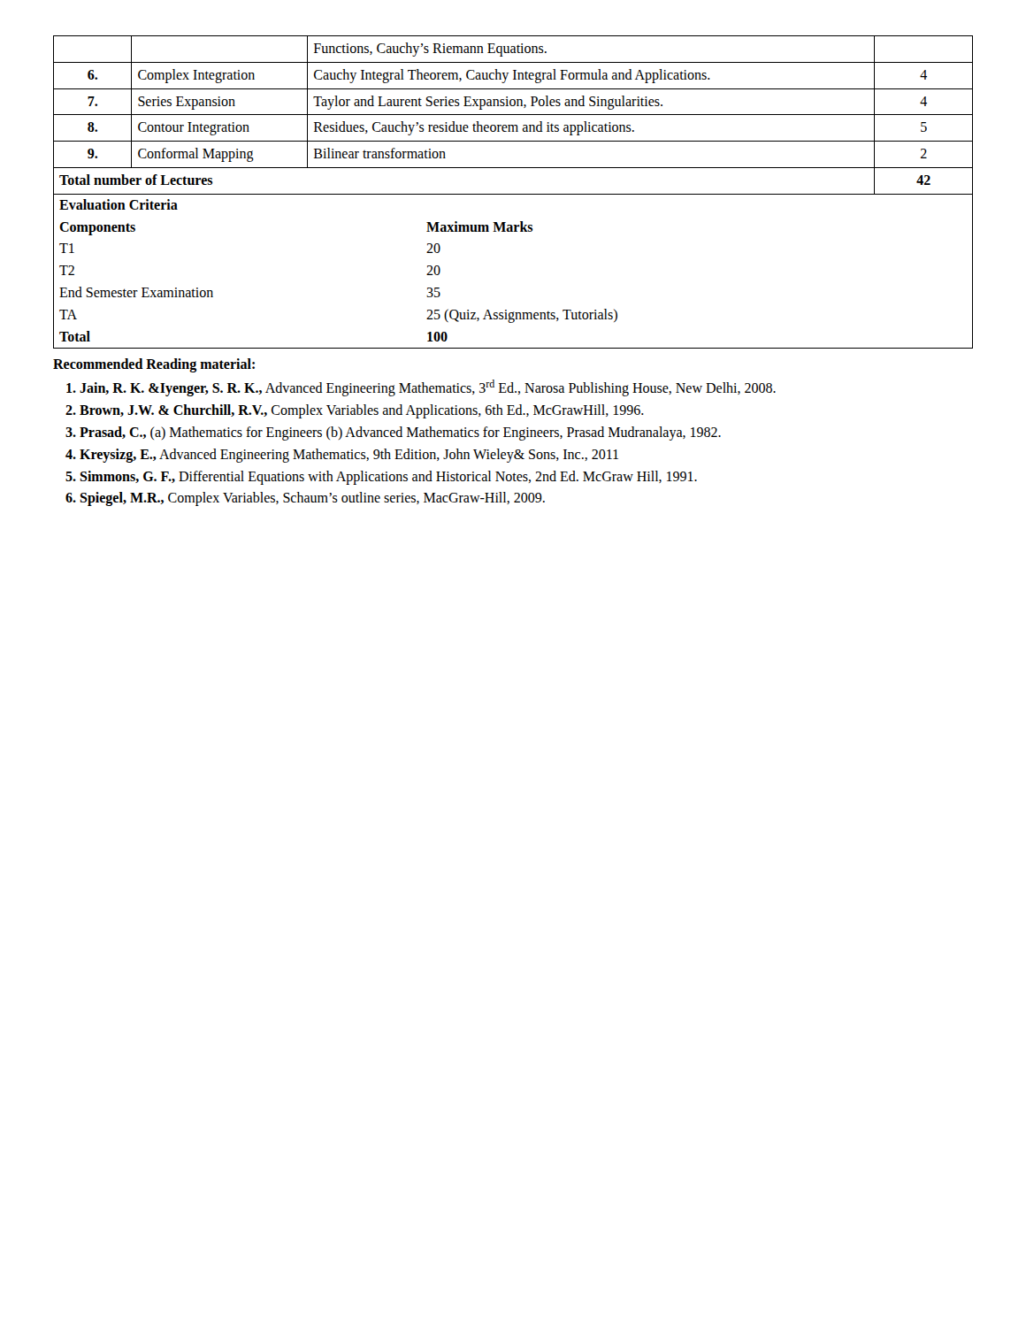| | | Functions, Cauchy’s Riemann Equations. | |
| 6. | Complex Integration | Cauchy Integral Theorem, Cauchy Integral Formula and Applications. | 4 |
| 7. | Series Expansion | Taylor and Laurent Series Expansion, Poles and Singularities. | 4 |
| 8. | Contour Integration | Residues, Cauchy’s residue theorem and its applications. | 5 |
| 9. | Conformal Mapping | Bilinear transformation | 2 |
| Total number of Lectures | 42 |
| Evaluation Criteria |
| Components | Maximum Marks |
| T1 | 20 |
| T2 | 20 |
| End Semester Examination | 35 |
| TA | 25 (Quiz, Assignments, Tutorials) |
| Total | 100 |
Recommended Reading material:
Jain, R. K. &Iyenger, S. R. K., Advanced Engineering Mathematics, 3rd Ed., Narosa Publishing House, New Delhi, 2008.
Brown, J.W. & Churchill, R.V., Complex Variables and Applications, 6th Ed., McGrawHill, 1996.
Prasad, C., (a) Mathematics for Engineers (b) Advanced Mathematics for Engineers, Prasad Mudranalaya, 1982.
Kreysizg, E., Advanced Engineering Mathematics, 9th Edition, John Wieley& Sons, Inc., 2011
Simmons, G. F., Differential Equations with Applications and Historical Notes, 2nd Ed. McGraw Hill, 1991.
Spiegel, M.R., Complex Variables, Schaum’s outline series, MacGraw-Hill, 2009.